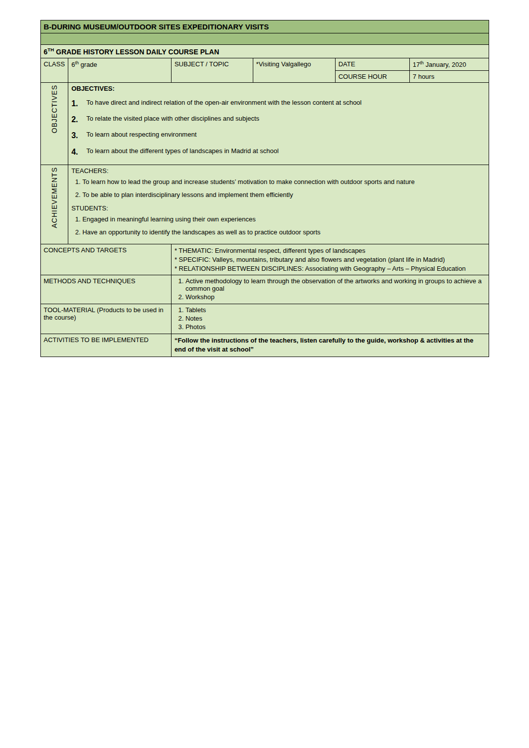| B-DURING MUSEUM/OUTDOOR SITES EXPEDITIONARY VISITS |
| 6 TH GRADE HISTORY LESSON DAILY COURSE PLAN |
| CLASS | 6 th grade | SUBJECT / TOPIC | *Visiting Valgallego | DATE | 17 th January, 2020 |
| COURSE HOUR | 7 hours |
| OBJECTIVES | OBJECTIVES: 1. To have direct and indirect relation of the open-air environment with the lesson content at school 2. To relate the visited place with other disciplines and subjects 3. To learn about respecting environment 4. To learn about the different types of landscapes in Madrid at school |
| ACHIEVEMENTS | TEACHERS: To learn how to lead the group and increase students’ motivation to make connection with outdoor sports and nature To be able to plan interdisciplinary lessons and implement them efficiently STUDENTS: Engaged in meaningful learning using their own experiences Have an opportunity to identify the landscapes as well as to practice outdoor sports |
| CONCEPTS AND TARGETS | * THEMATIC: Environmental respect, different types of landscapes * SPECIFIC: Valleys, mountains, tributary and also flowers and vegetation (plant life in Madrid) * RELATIONSHIP BETWEEN DISCIPLINES: Associating with Geography – Arts – Physical Education |
| METHODS AND TECHNIQUES | Active methodology to learn through the observation of the artworks and working in groups to achieve a common goal Workshop |
| TOOL-MATERIAL (Products to be used in the course) | Tablets Notes Photos |
| ACTIVITIES TO BE IMPLEMENTED | “Follow the instructions of the teachers, listen carefully to the guide, workshop & activities at the end of the visit at school” |